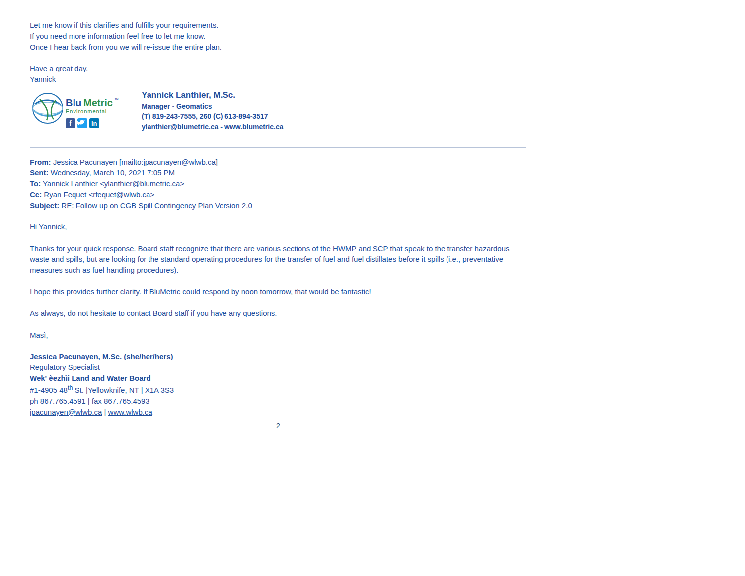Let me know if this clarifies and fulfills your requirements.
If you need more information feel free to let me know.
Once I hear back from you we will re-issue the entire plan.
Have a great day.
Yannick
Blu Metric ™ Environmental f in
Yannick Lanthier, M.Sc.
Manager - Geomatics
(T) 819-243-7555, 260 (C) 613-894-3517
ylanthier@blumetric.ca - www.blumetric.ca
From: Jessica Pacunayen [mailto:jpacunayen@wlwb.ca]
Sent: Wednesday, March 10, 2021 7:05 PM
To: Yannick Lanthier <ylanthier@blumetric.ca>
Cc: Ryan Fequet <rfequet@wlwb.ca>
Subject: RE: Follow up on CGB Spill Contingency Plan Version 2.0
Hi Yannick,
Thanks for your quick response. Board staff recognize that there are various sections of the HWMP and SCP that speak to the transfer hazardous waste and spills, but are looking for the standard operating procedures for the transfer of fuel and fuel distillates before it spills (i.e., preventative measures such as fuel handling procedures).
I hope this provides further clarity. If BluMetric could respond by noon tomorrow, that would be fantastic!
As always, do not hesitate to contact Board staff if you have any questions.
Masì,
Jessica Pacunayen, M.Sc. (she/her/hers)
Regulatory Specialist
Wek' èezhìi Land and Water Board
#1-4905 48th St. |Yellowknife, NT | X1A 3S3
ph 867.765.4591 | fax 867.765.4593
jpacunayen@wlwb.ca | www.wlwb.ca
2